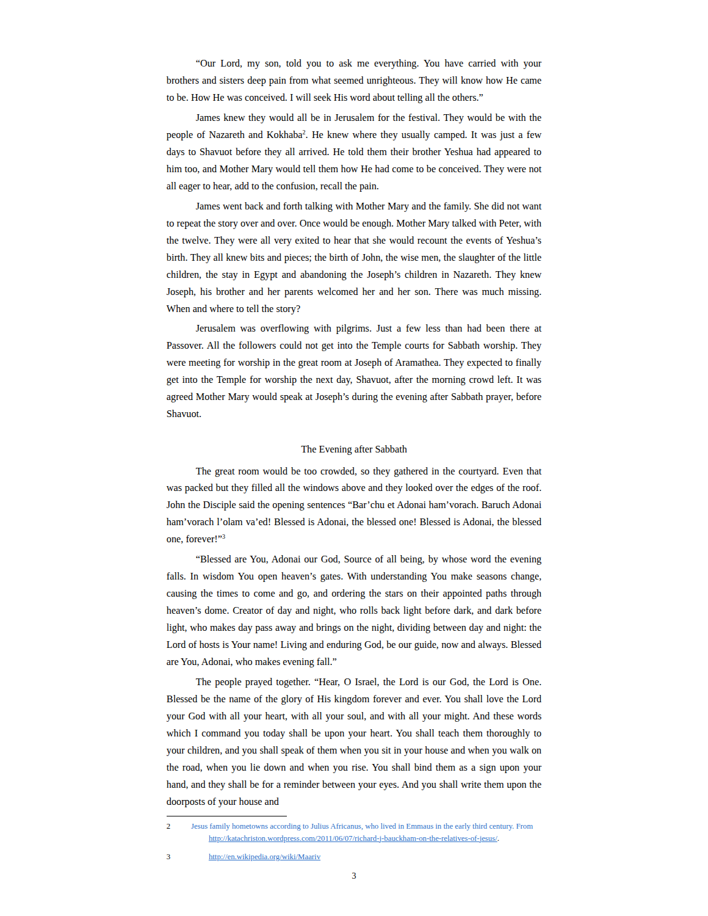“Our Lord, my son, told you to ask me everything. You have carried with your brothers and sisters deep pain from what seemed unrighteous. They will know how He came to be. How He was conceived. I will seek His word about telling all the others.”
James knew they would all be in Jerusalem for the festival. They would be with the people of Nazareth and Kokhaba2. He knew where they usually camped. It was just a few days to Shavuot before they all arrived. He told them their brother Yeshua had appeared to him too, and Mother Mary would tell them how He had come to be conceived. They were not all eager to hear, add to the confusion, recall the pain.
James went back and forth talking with Mother Mary and the family. She did not want to repeat the story over and over. Once would be enough. Mother Mary talked with Peter, with the twelve. They were all very exited to hear that she would recount the events of Yeshua’s birth. They all knew bits and pieces; the birth of John, the wise men, the slaughter of the little children, the stay in Egypt and abandoning the Joseph’s children in Nazareth. They knew Joseph, his brother and her parents welcomed her and her son. There was much missing. When and where to tell the story?
Jerusalem was overflowing with pilgrims. Just a few less than had been there at Passover. All the followers could not get into the Temple courts for Sabbath worship. They were meeting for worship in the great room at Joseph of Aramathea. They expected to finally get into the Temple for worship the next day, Shavuot, after the morning crowd left. It was agreed Mother Mary would speak at Joseph’s during the evening after Sabbath prayer, before Shavuot.
The Evening after Sabbath
The great room would be too crowded, so they gathered in the courtyard. Even that was packed but they filled all the windows above and they looked over the edges of the roof. John the Disciple said the opening sentences “Bar’chu et Adonai ham’vorach. Baruch Adonai ham’vorach l’olam va’ed! Blessed is Adonai, the blessed one! Blessed is Adonai, the blessed one, forever!”3
“Blessed are You, Adonai our God, Source of all being, by whose word the evening falls. In wisdom You open heaven’s gates. With understanding You make seasons change, causing the times to come and go, and ordering the stars on their appointed paths through heaven’s dome. Creator of day and night, who rolls back light before dark, and dark before light, who makes day pass away and brings on the night, dividing between day and night: the Lord of hosts is Your name! Living and enduring God, be our guide, now and always. Blessed are You, Adonai, who makes evening fall.”
The people prayed together. “Hear, O Israel, the Lord is our God, the Lord is One. Blessed be the name of the glory of His kingdom forever and ever. You shall love the Lord your God with all your heart, with all your soul, and with all your might. And these words which I command you today shall be upon your heart. You shall teach them thoroughly to your children, and you shall speak of them when you sit in your house and when you walk on the road, when you lie down and when you rise. You shall bind them as a sign upon your hand, and they shall be for a reminder between your eyes. And you shall write them upon the doorposts of your house and
2
Jesus family hometowns according to Julius Africanus, who lived in Emmaus in the early third century. From http://katachriston.wordpress.com/2011/06/07/richard-j-bauckham-on-the-relatives-of-jesus/.
3
http://en.wikipedia.org/wiki/Maariv
3